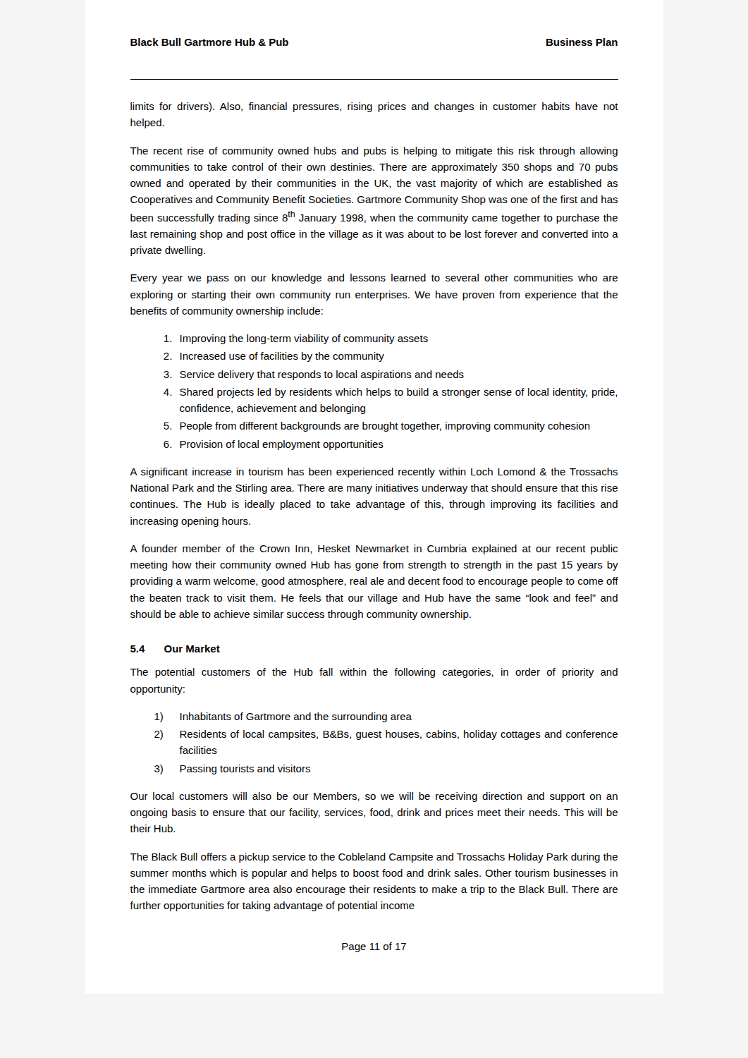Black Bull Gartmore Hub & Pub
Business Plan
limits for drivers). Also, financial pressures, rising prices and changes in customer habits have not helped.
The recent rise of community owned hubs and pubs is helping to mitigate this risk through allowing communities to take control of their own destinies. There are approximately 350 shops and 70 pubs owned and operated by their communities in the UK, the vast majority of which are established as Cooperatives and Community Benefit Societies. Gartmore Community Shop was one of the first and has been successfully trading since 8th January 1998, when the community came together to purchase the last remaining shop and post office in the village as it was about to be lost forever and converted into a private dwelling.
Every year we pass on our knowledge and lessons learned to several other communities who are exploring or starting their own community run enterprises. We have proven from experience that the benefits of community ownership include:
Improving the long-term viability of community assets
Increased use of facilities by the community
Service delivery that responds to local aspirations and needs
Shared projects led by residents which helps to build a stronger sense of local identity, pride, confidence, achievement and belonging
People from different backgrounds are brought together, improving community cohesion
Provision of local employment opportunities
A significant increase in tourism has been experienced recently within Loch Lomond & the Trossachs National Park and the Stirling area. There are many initiatives underway that should ensure that this rise continues. The Hub is ideally placed to take advantage of this, through improving its facilities and increasing opening hours.
A founder member of the Crown Inn, Hesket Newmarket in Cumbria explained at our recent public meeting how their community owned Hub has gone from strength to strength in the past 15 years by providing a warm welcome, good atmosphere, real ale and decent food to encourage people to come off the beaten track to visit them. He feels that our village and Hub have the same “look and feel” and should be able to achieve similar success through community ownership.
5.4 Our Market
The potential customers of the Hub fall within the following categories, in order of priority and opportunity:
Inhabitants of Gartmore and the surrounding area
Residents of local campsites, B&Bs, guest houses, cabins, holiday cottages and conference facilities
Passing tourists and visitors
Our local customers will also be our Members, so we will be receiving direction and support on an ongoing basis to ensure that our facility, services, food, drink and prices meet their needs. This will be their Hub.
The Black Bull offers a pickup service to the Cobleland Campsite and Trossachs Holiday Park during the summer months which is popular and helps to boost food and drink sales. Other tourism businesses in the immediate Gartmore area also encourage their residents to make a trip to the Black Bull. There are further opportunities for taking advantage of potential income
Page 11 of 17